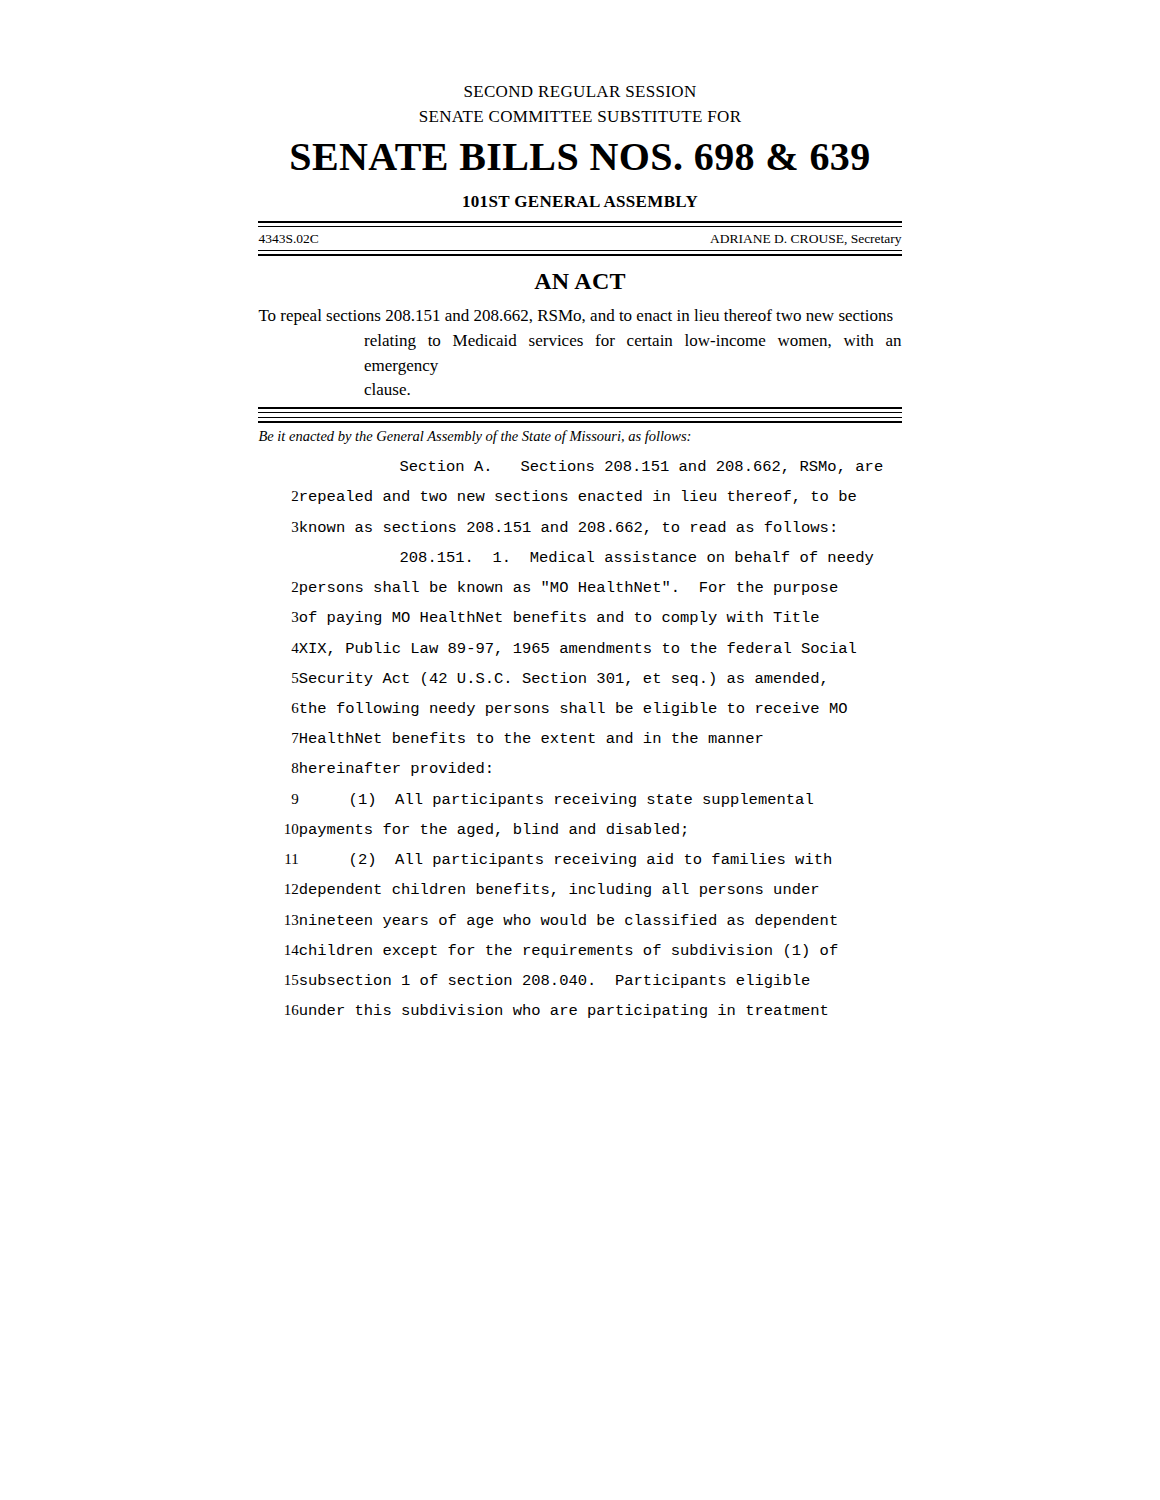SECOND REGULAR SESSION
SENATE COMMITTEE SUBSTITUTE FOR
SENATE BILLS NOS. 698 & 639
101ST GENERAL ASSEMBLY
4343S.02C ADRIANE D. CROUSE, Secretary
AN ACT
To repeal sections 208.151 and 208.662, RSMo, and to enact in lieu thereof two new sections relating to Medicaid services for certain low-income women, with an emergency clause.
Be it enacted by the General Assembly of the State of Missouri, as follows:
| | Section A. Sections 208.151 and 208.662, RSMo, are |
| 2 | repealed and two new sections enacted in lieu thereof, to be |
| 3 | known as sections 208.151 and 208.662, to read as follows: |
| | 208.151. 1. Medical assistance on behalf of needy |
| 2 | persons shall be known as "MO HealthNet". For the purpose |
| 3 | of paying MO HealthNet benefits and to comply with Title |
| 4 | XIX, Public Law 89-97, 1965 amendments to the federal Social |
| 5 | Security Act (42 U.S.C. Section 301, et seq.) as amended, |
| 6 | the following needy persons shall be eligible to receive MO |
| 7 | HealthNet benefits to the extent and in the manner |
| 8 | hereinafter provided: |
| 9 | (1) All participants receiving state supplemental |
| 10 | payments for the aged, blind and disabled; |
| 11 | (2) All participants receiving aid to families with |
| 12 | dependent children benefits, including all persons under |
| 13 | nineteen years of age who would be classified as dependent |
| 14 | children except for the requirements of subdivision (1) of |
| 15 | subsection 1 of section 208.040. Participants eligible |
| 16 | under this subdivision who are participating in treatment |